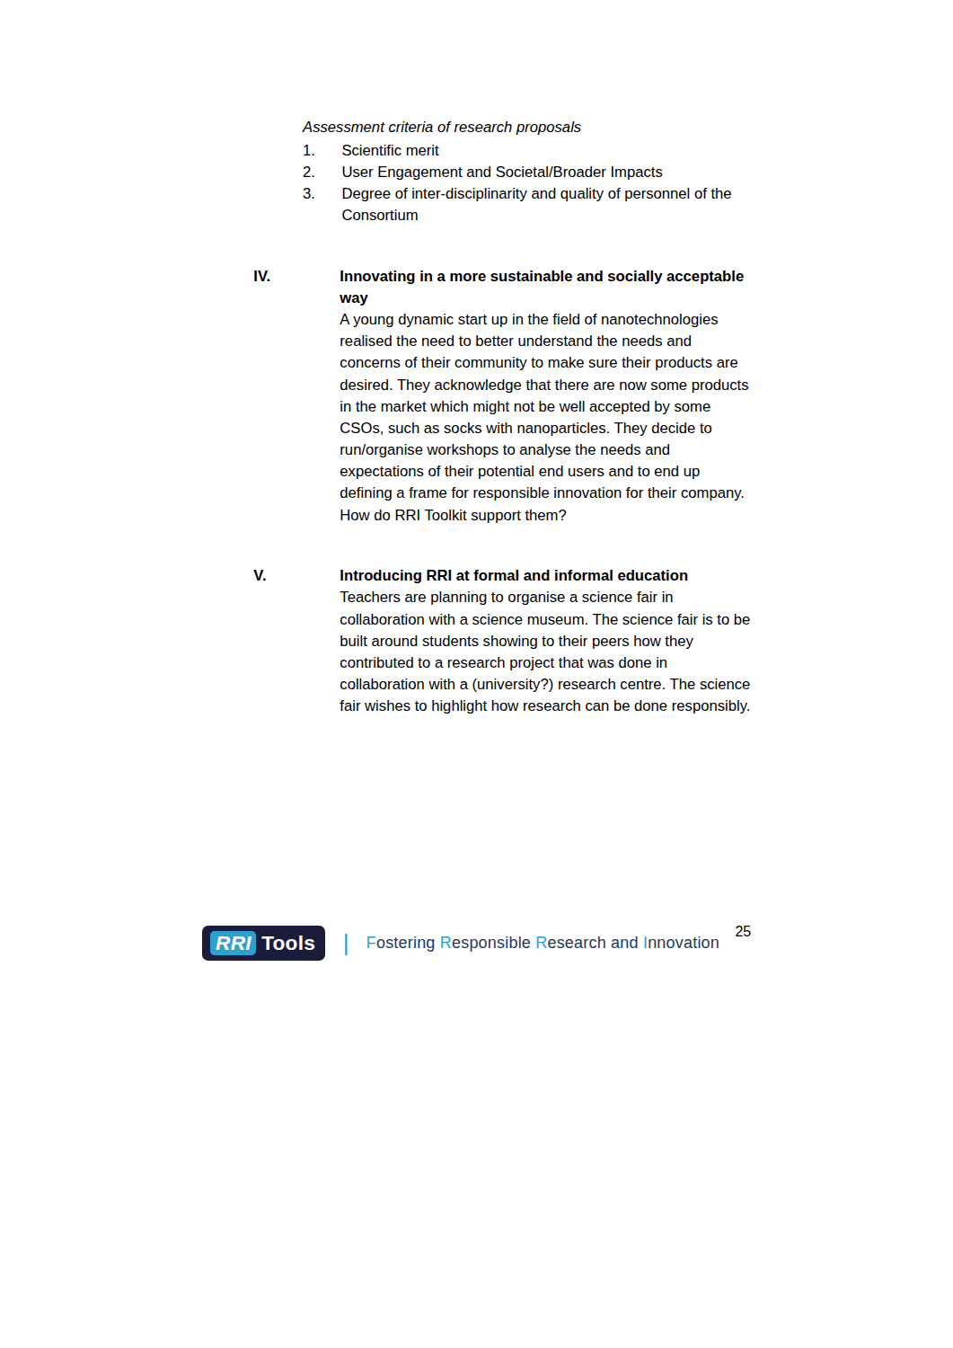Assessment criteria of research proposals
1. Scientific merit
2. User Engagement and Societal/Broader Impacts
3. Degree of inter-disciplinarity and quality of personnel of the Consortium
IV.
Innovating in a more sustainable and socially acceptable way
A young dynamic start up in the field of nanotechnologies realised the need to better understand the needs and concerns of their community to make sure their products are desired. They acknowledge that there are now some products in the market which might not be well accepted by some CSOs, such as socks with nanoparticles. They decide to run/organise workshops to analyse the needs and expectations of their potential end users and to end up defining a frame for responsible innovation for their company.
How do RRI Toolkit support them?
V.
Introducing RRI at formal and informal education
Teachers are planning to organise a science fair in collaboration with a science museum. The science fair is to be built around students showing to their peers how they contributed to a research project that was done in collaboration with a (university?) research centre. The science fair wishes to highlight how research can be done responsibly.
RRI Tools | Fostering Responsible Research and Innovation
25